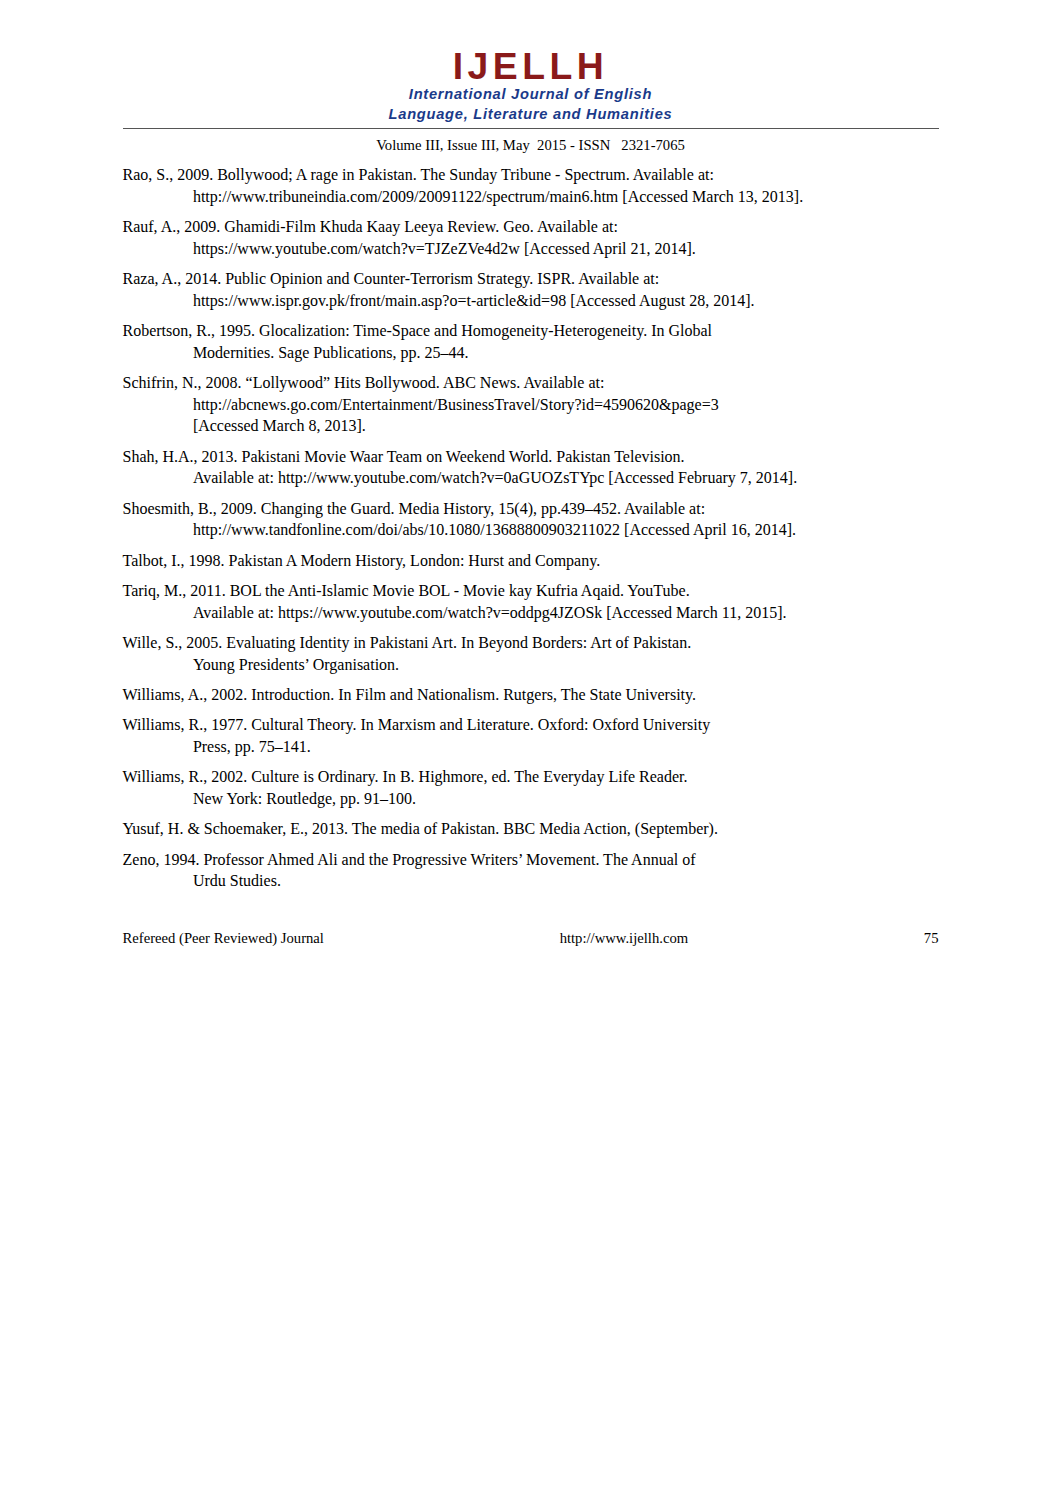IJELLH
International Journal of English
Language, Literature and Humanities
Volume III, Issue III, May 2015 - ISSN 2321-7065
Rao, S., 2009. Bollywood; A rage in Pakistan. The Sunday Tribune - Spectrum. Available at: http://www.tribuneindia.com/2009/20091122/spectrum/main6.htm [Accessed March 13, 2013].
Rauf, A., 2009. Ghamidi-Film Khuda Kaay Leeya Review. Geo. Available at: https://www.youtube.com/watch?v=TJZeZVe4d2w [Accessed April 21, 2014].
Raza, A., 2014. Public Opinion and Counter-Terrorism Strategy. ISPR. Available at: https://www.ispr.gov.pk/front/main.asp?o=t-article&id=98 [Accessed August 28, 2014].
Robertson, R., 1995. Glocalization: Time-Space and Homogeneity-Heterogeneity. In Global Modernities. Sage Publications, pp. 25–44.
Schifrin, N., 2008. “Lollywood” Hits Bollywood. ABC News. Available at: http://abcnews.go.com/Entertainment/BusinessTravel/Story?id=4590620&page=3 [Accessed March 8, 2013].
Shah, H.A., 2013. Pakistani Movie Waar Team on Weekend World. Pakistan Television. Available at: http://www.youtube.com/watch?v=0aGUOZsTYpc [Accessed February 7, 2014].
Shoesmith, B., 2009. Changing the Guard. Media History, 15(4), pp.439–452. Available at: http://www.tandfonline.com/doi/abs/10.1080/13688800903211022 [Accessed April 16, 2014].
Talbot, I., 1998. Pakistan A Modern History, London: Hurst and Company.
Tariq, M., 2011. BOL the Anti-Islamic Movie BOL - Movie kay Kufria Aqaid. YouTube. Available at: https://www.youtube.com/watch?v=oddpg4JZOSk [Accessed March 11, 2015].
Wille, S., 2005. Evaluating Identity in Pakistani Art. In Beyond Borders: Art of Pakistan. Young Presidents’ Organisation.
Williams, A., 2002. Introduction. In Film and Nationalism. Rutgers, The State University.
Williams, R., 1977. Cultural Theory. In Marxism and Literature. Oxford: Oxford University Press, pp. 75–141.
Williams, R., 2002. Culture is Ordinary. In B. Highmore, ed. The Everyday Life Reader. New York: Routledge, pp. 91–100.
Yusuf, H. & Schoemaker, E., 2013. The media of Pakistan. BBC Media Action, (September).
Zeno, 1994. Professor Ahmed Ali and the Progressive Writers’ Movement. The Annual of Urdu Studies.
Refereed (Peer Reviewed) Journal
http://www.ijellh.com
75